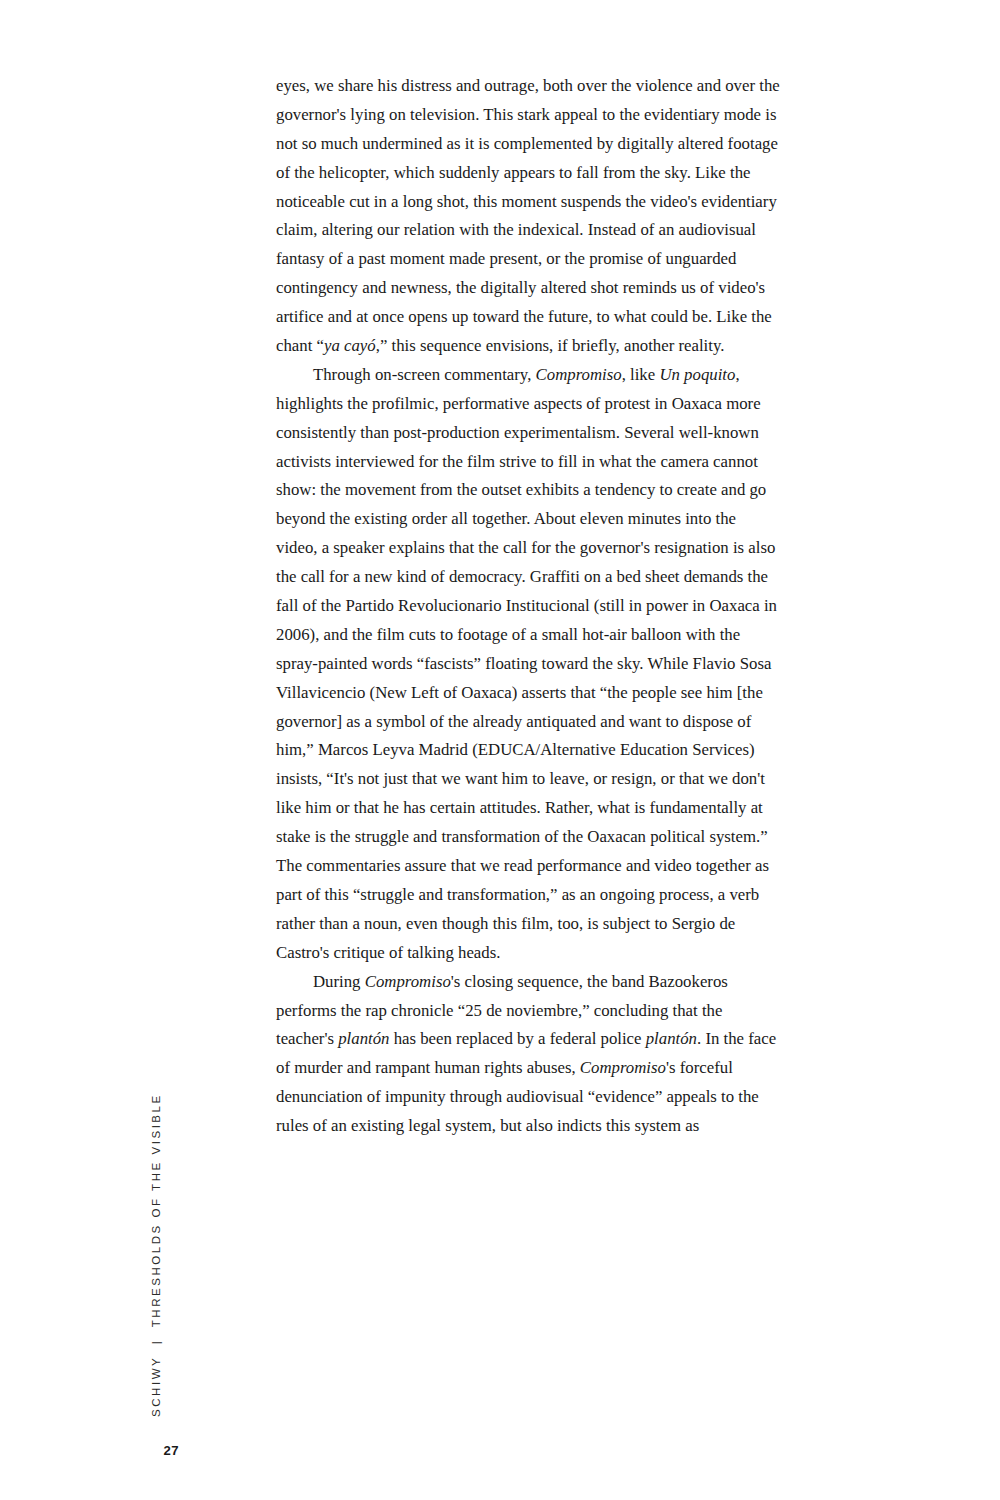eyes, we share his distress and outrage, both over the violence and over the governor's lying on television. This stark appeal to the evidentiary mode is not so much undermined as it is complemented by digitally altered footage of the helicopter, which suddenly appears to fall from the sky. Like the noticeable cut in a long shot, this moment suspends the video's evidentiary claim, altering our relation with the indexical. Instead of an audiovisual fantasy of a past moment made present, or the promise of unguarded contingency and newness, the digitally altered shot reminds us of video's artifice and at once opens up toward the future, to what could be. Like the chant “ya cayó,” this sequence envisions, if briefly, another reality.
Through on-screen commentary, Compromiso, like Un poquito, highlights the profilmic, performative aspects of protest in Oaxaca more consistently than post-production experimentalism. Several well-known activists interviewed for the film strive to fill in what the camera cannot show: the movement from the outset exhibits a tendency to create and go beyond the existing order all together. About eleven minutes into the video, a speaker explains that the call for the governor's resignation is also the call for a new kind of democracy. Graffiti on a bed sheet demands the fall of the Partido Revolucionario Institucional (still in power in Oaxaca in 2006), and the film cuts to footage of a small hot-air balloon with the spray-painted words “fascists” floating toward the sky. While Flavio Sosa Villavicencio (New Left of Oaxaca) asserts that “the people see him [the governor] as a symbol of the already antiquated and want to dispose of him,” Marcos Leyva Madrid (EDUCA/Alternative Education Services) insists, “It's not just that we want him to leave, or resign, or that we don't like him or that he has certain attitudes. Rather, what is fundamentally at stake is the struggle and transformation of the Oaxacan political system.” The commentaries assure that we read performance and video together as part of this “struggle and transformation,” as an ongoing process, a verb rather than a noun, even though this film, too, is subject to Sergio de Castro's critique of talking heads.
During Compromiso's closing sequence, the band Bazookeros performs the rap chronicle “25 de noviembre,” concluding that the teacher's plantón has been replaced by a federal police plantón. In the face of murder and rampant human rights abuses, Compromiso's forceful denunciation of impunity through audiovisual “evidence” appeals to the rules of an existing legal system, but also indicts this system as
Schiwy | Thresholds of the Visible
27